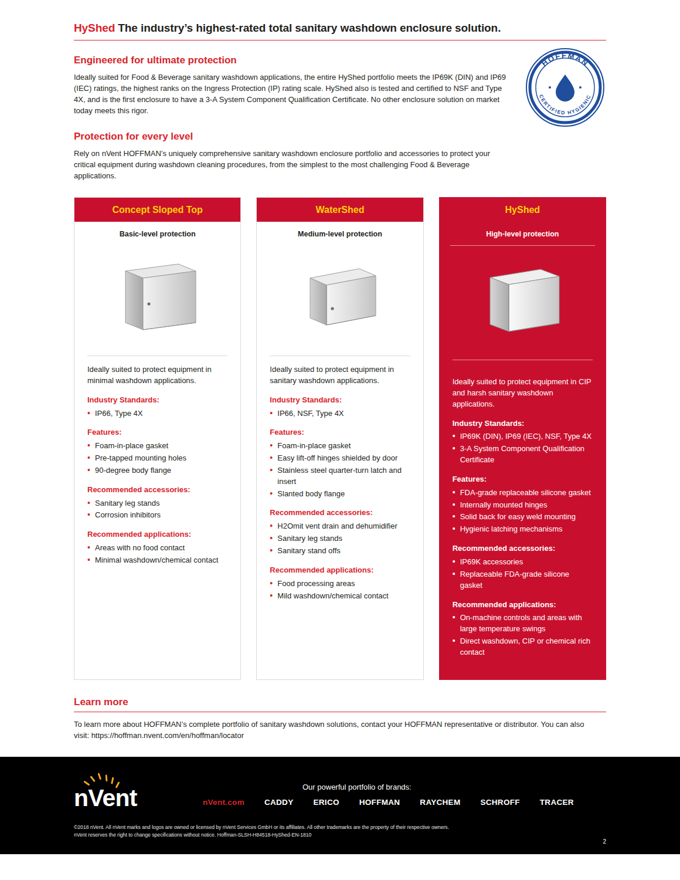HyShed The industry’s highest-rated total sanitary washdown enclosure solution.
HOFFMAN CERTIFIED HYGIENIC
Engineered for ultimate protection
Ideally suited for Food & Beverage sanitary washdown applications, the entire HyShed portfolio meets the IP69K (DIN) and IP69 (IEC) ratings, the highest ranks on the Ingress Protection (IP) rating scale. HyShed also is tested and certified to NSF and Type 4X, and is the first enclosure to have a 3-A System Component Qualification Certificate. No other enclosure solution on market today meets this rigor.
Protection for every level
Rely on nVent HOFFMAN’s uniquely comprehensive sanitary washdown enclosure portfolio and accessories to protect your critical equipment during washdown cleaning procedures, from the simplest to the most challenging Food & Beverage applications.
Concept Sloped Top
Basic-level protection
Ideally suited to protect equipment in minimal washdown applications.
Industry Standards:
IP66, Type 4X
Features:
Foam-in-place gasket
Pre-tapped mounting holes
90-degree body flange
Recommended accessories:
Sanitary leg stands
Corrosion inhibitors
Recommended applications:
Areas with no food contact
Minimal washdown/chemical contact
WaterShed
Medium-level protection
Ideally suited to protect equipment in sanitary washdown applications.
Industry Standards:
IP66, NSF, Type 4X
Features:
Foam-in-place gasket
Easy lift-off hinges shielded by door
Stainless steel quarter-turn latch and insert
Slanted body flange
Recommended accessories:
H2Omit vent drain and dehumidifier
Sanitary leg stands
Sanitary stand offs
Recommended applications:
Food processing areas
Mild washdown/chemical contact
HyShed
High-level protection
Ideally suited to protect equipment in CIP and harsh sanitary washdown applications.
Industry Standards:
IP69K (DIN), IP69 (IEC), NSF, Type 4X
3-A System Component Qualification Certificate
Features:
FDA-grade replaceable silicone gasket
Internally mounted hinges
Solid back for easy weld mounting
Hygienic latching mechanisms
Recommended accessories:
IP69K accessories
Replaceable FDA-grade silicone gasket
Recommended applications:
On-machine controls and areas with large temperature swings
Direct washdown, CIP or chemical rich contact
Learn more
To learn more about HOFFMAN’s complete portfolio of sanitary washdown solutions, contact your HOFFMAN representative or distributor. You can also visit: https://hoffman.nvent.com/en/hoffman/locator
nVent
Our powerful portfolio of brands:
nVent.com CADDY ERICO HOFFMAN RAYCHEM SCHROFF TRACER
©2018 nVent. All nVent marks and logos are owned or licensed by nVent Services GmbH or its affiliates. All other trademarks are the property of their respective owners.
nVent reserves the right to change specifications without notice. Hoffman-SLSH-H84518-HyShed-EN-1810
2